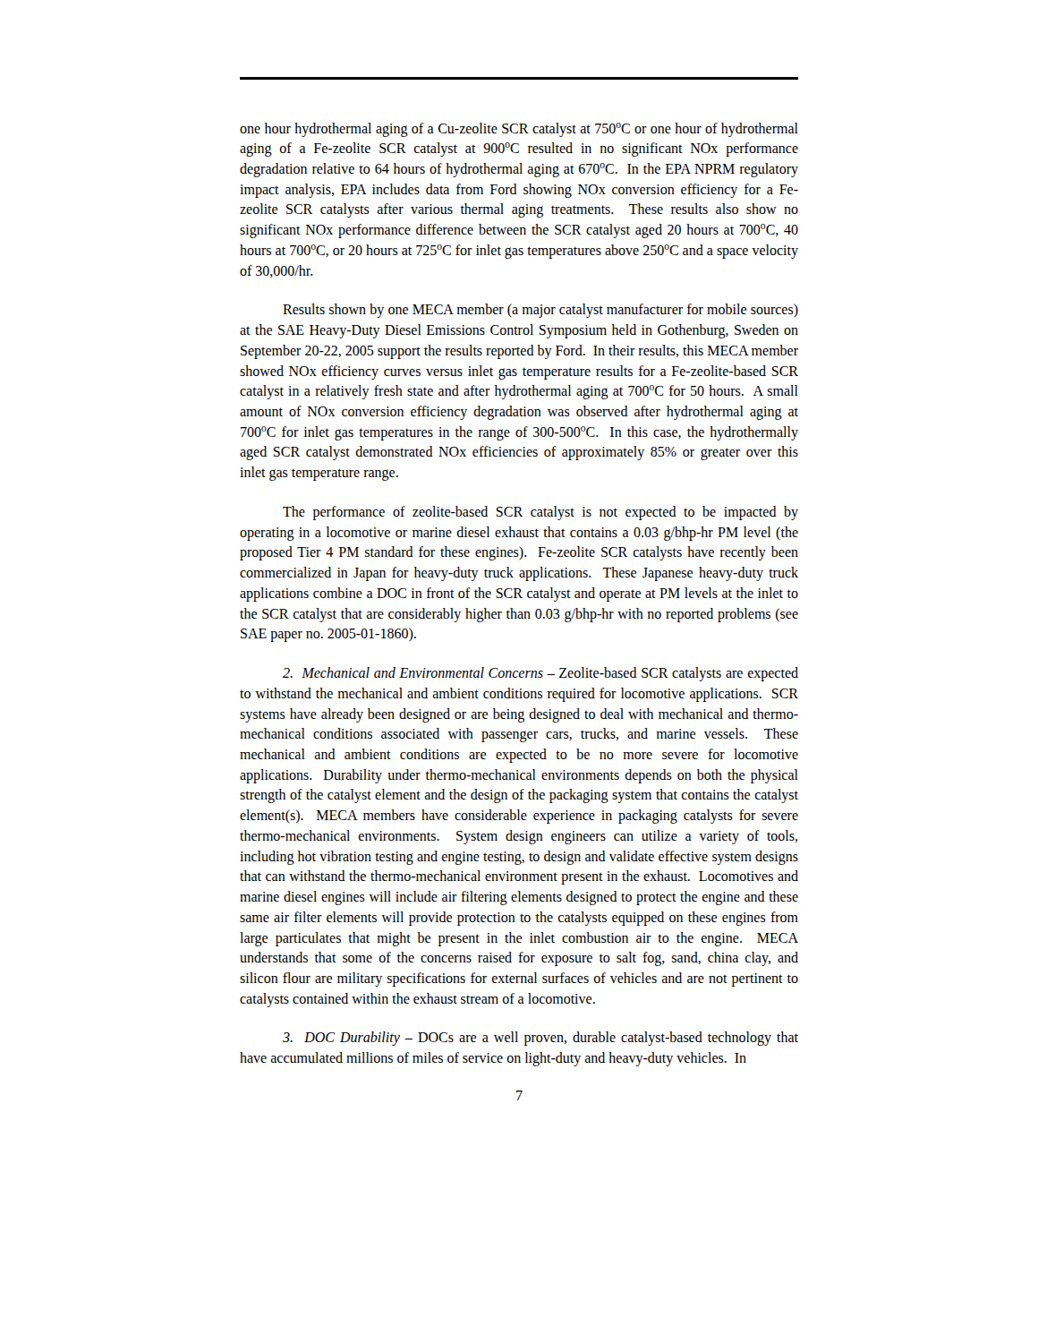one hour hydrothermal aging of a Cu-zeolite SCR catalyst at 750oC or one hour of hydrothermal aging of a Fe-zeolite SCR catalyst at 900oC resulted in no significant NOx performance degradation relative to 64 hours of hydrothermal aging at 670oC. In the EPA NPRM regulatory impact analysis, EPA includes data from Ford showing NOx conversion efficiency for a Fe-zeolite SCR catalysts after various thermal aging treatments. These results also show no significant NOx performance difference between the SCR catalyst aged 20 hours at 700oC, 40 hours at 700oC, or 20 hours at 725oC for inlet gas temperatures above 250oC and a space velocity of 30,000/hr.
Results shown by one MECA member (a major catalyst manufacturer for mobile sources) at the SAE Heavy-Duty Diesel Emissions Control Symposium held in Gothenburg, Sweden on September 20-22, 2005 support the results reported by Ford. In their results, this MECA member showed NOx efficiency curves versus inlet gas temperature results for a Fe-zeolite-based SCR catalyst in a relatively fresh state and after hydrothermal aging at 700oC for 50 hours. A small amount of NOx conversion efficiency degradation was observed after hydrothermal aging at 700oC for inlet gas temperatures in the range of 300-500oC. In this case, the hydrothermally aged SCR catalyst demonstrated NOx efficiencies of approximately 85% or greater over this inlet gas temperature range.
The performance of zeolite-based SCR catalyst is not expected to be impacted by operating in a locomotive or marine diesel exhaust that contains a 0.03 g/bhp-hr PM level (the proposed Tier 4 PM standard for these engines). Fe-zeolite SCR catalysts have recently been commercialized in Japan for heavy-duty truck applications. These Japanese heavy-duty truck applications combine a DOC in front of the SCR catalyst and operate at PM levels at the inlet to the SCR catalyst that are considerably higher than 0.03 g/bhp-hr with no reported problems (see SAE paper no. 2005-01-1860).
2. Mechanical and Environmental Concerns – Zeolite-based SCR catalysts are expected to withstand the mechanical and ambient conditions required for locomotive applications. SCR systems have already been designed or are being designed to deal with mechanical and thermo-mechanical conditions associated with passenger cars, trucks, and marine vessels. These mechanical and ambient conditions are expected to be no more severe for locomotive applications. Durability under thermo-mechanical environments depends on both the physical strength of the catalyst element and the design of the packaging system that contains the catalyst element(s). MECA members have considerable experience in packaging catalysts for severe thermo-mechanical environments. System design engineers can utilize a variety of tools, including hot vibration testing and engine testing, to design and validate effective system designs that can withstand the thermo-mechanical environment present in the exhaust. Locomotives and marine diesel engines will include air filtering elements designed to protect the engine and these same air filter elements will provide protection to the catalysts equipped on these engines from large particulates that might be present in the inlet combustion air to the engine. MECA understands that some of the concerns raised for exposure to salt fog, sand, china clay, and silicon flour are military specifications for external surfaces of vehicles and are not pertinent to catalysts contained within the exhaust stream of a locomotive.
3. DOC Durability – DOCs are a well proven, durable catalyst-based technology that have accumulated millions of miles of service on light-duty and heavy-duty vehicles. In
7